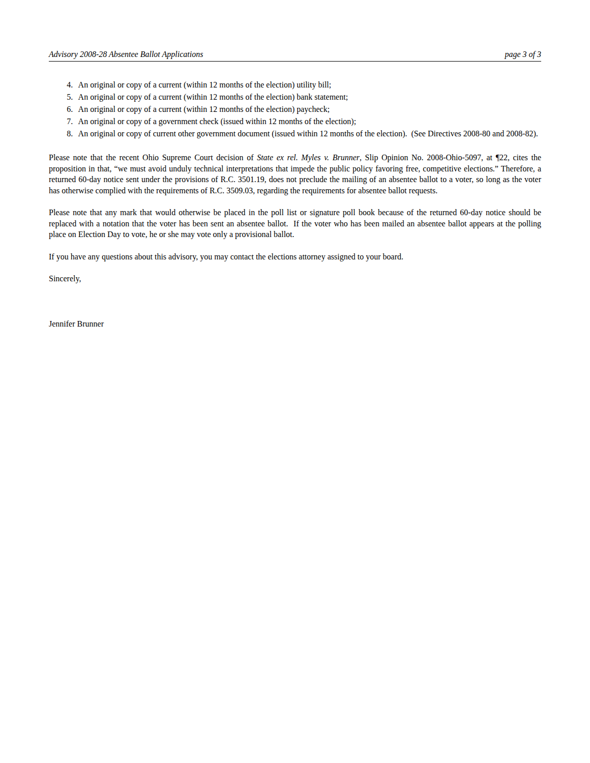Advisory 2008-28 Absentee Ballot Applications page 3 of 3
An original or copy of a current (within 12 months of the election) utility bill;
An original or copy of a current (within 12 months of the election) bank statement;
An original or copy of a current (within 12 months of the election) paycheck;
An original or copy of a government check (issued within 12 months of the election);
An original or copy of current other government document (issued within 12 months of the election). (See Directives 2008-80 and 2008-82).
Please note that the recent Ohio Supreme Court decision of State ex rel. Myles v. Brunner, Slip Opinion No. 2008-Ohio-5097, at ¶22, cites the proposition in that, “we must avoid unduly technical interpretations that impede the public policy favoring free, competitive elections.” Therefore, a returned 60-day notice sent under the provisions of R.C. 3501.19, does not preclude the mailing of an absentee ballot to a voter, so long as the voter has otherwise complied with the requirements of R.C. 3509.03, regarding the requirements for absentee ballot requests.
Please note that any mark that would otherwise be placed in the poll list or signature poll book because of the returned 60-day notice should be replaced with a notation that the voter has been sent an absentee ballot. If the voter who has been mailed an absentee ballot appears at the polling place on Election Day to vote, he or she may vote only a provisional ballot.
If you have any questions about this advisory, you may contact the elections attorney assigned to your board.
Sincerely,
Jennifer Brunner